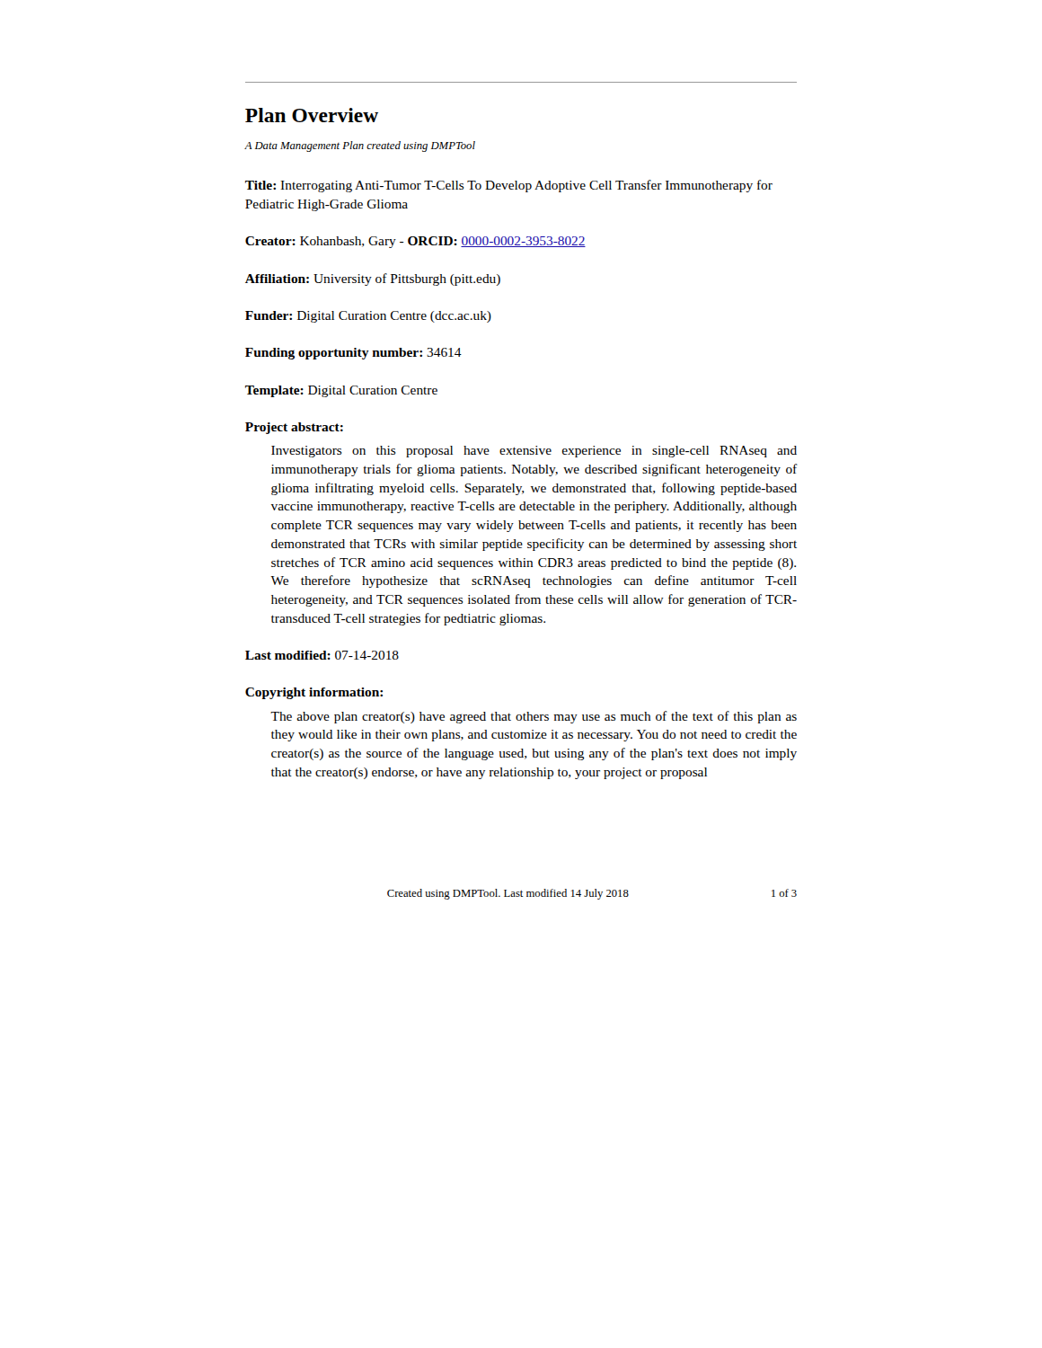Plan Overview
A Data Management Plan created using DMPTool
Title: Interrogating Anti-Tumor T-Cells To Develop Adoptive Cell Transfer Immunotherapy for Pediatric High-Grade Glioma
Creator: Kohanbash, Gary - ORCID: 0000-0002-3953-8022
Affiliation: University of Pittsburgh (pitt.edu)
Funder: Digital Curation Centre (dcc.ac.uk)
Funding opportunity number: 34614
Template: Digital Curation Centre
Project abstract:
Investigators on this proposal have extensive experience in single-cell RNAseq and immunotherapy trials for glioma patients. Notably, we described significant heterogeneity of glioma infiltrating myeloid cells. Separately, we demonstrated that, following peptide-based vaccine immunotherapy, reactive T-cells are detectable in the periphery. Additionally, although complete TCR sequences may vary widely between T-cells and patients, it recently has been demonstrated that TCRs with similar peptide specificity can be determined by assessing short stretches of TCR amino acid sequences within CDR3 areas predicted to bind the peptide (8). We therefore hypothesize that scRNAseq technologies can define antitumor T-cell heterogeneity, and TCR sequences isolated from these cells will allow for generation of TCR-transduced T-cell strategies for pedtiatric gliomas.
Last modified: 07-14-2018
Copyright information:
The above plan creator(s) have agreed that others may use as much of the text of this plan as they would like in their own plans, and customize it as necessary. You do not need to credit the creator(s) as the source of the language used, but using any of the plan's text does not imply that the creator(s) endorse, or have any relationship to, your project or proposal
Created using DMPTool. Last modified 14 July 2018 1 of 3